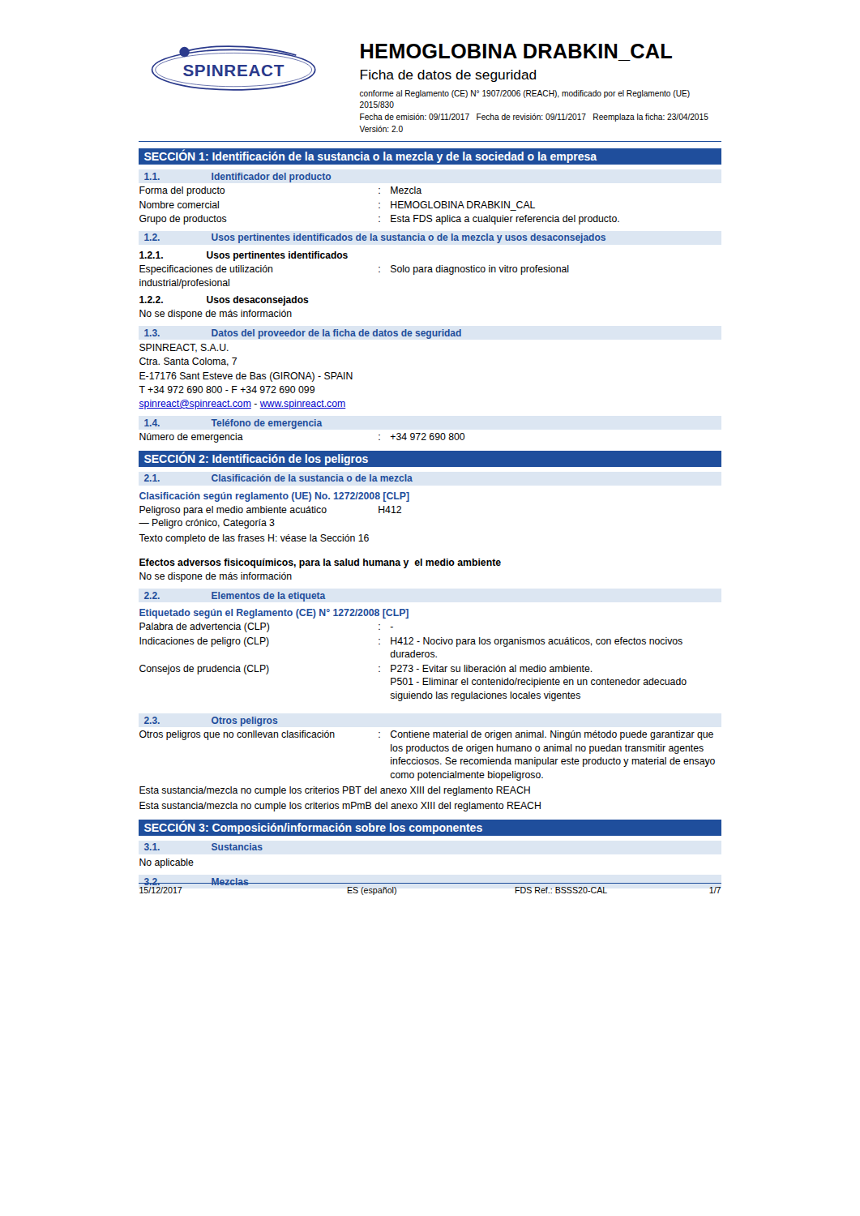SPINREACT
HEMOGLOBINA DRABKIN_CAL
Ficha de datos de seguridad
conforme al Reglamento (CE) N° 1907/2006 (REACH), modificado por el Reglamento (UE) 2015/830
Fecha de emisión: 09/11/2017 Fecha de revisión: 09/11/2017 Reemplaza la ficha: 23/04/2015 Versión: 2.0
SECCIÓN 1: Identificación de la sustancia o la mezcla y de la sociedad o la empresa
1.1. Identificador del producto
Forma del producto
:
Mezcla
Nombre comercial
:
HEMOGLOBINA DRABKIN_CAL
Grupo de productos
:
Esta FDS aplica a cualquier referencia del producto.
1.2. Usos pertinentes identificados de la sustancia o de la mezcla y usos desaconsejados
1.2.1. Usos pertinentes identificados
Especificaciones de utilización
industrial/profesional
:
Solo para diagnostico in vitro profesional
1.2.2. Usos desaconsejados
No se dispone de más información
1.3. Datos del proveedor de la ficha de datos de seguridad
SPINREACT, S.A.U.
Ctra. Santa Coloma, 7
E-17176 Sant Esteve de Bas (GIRONA) - SPAIN
T +34 972 690 800 - F +34 972 690 099
spinreact@spinreact.com - www.spinreact.com
1.4. Teléfono de emergencia
Número de emergencia
:
+34 972 690 800
SECCIÓN 2: Identificación de los peligros
2.1. Clasificación de la sustancia o de la mezcla
Clasificación según reglamento (UE) No. 1272/2008 [CLP]
Peligroso para el medio ambiente acuático
— Peligro crónico, Categoría 3
H412
Texto completo de las frases H: véase la Sección 16
Efectos adversos fisicoquímicos, para la salud humana y el medio ambiente
No se dispone de más información
2.2. Elementos de la etiqueta
Etiquetado según el Reglamento (CE) N° 1272/2008 [CLP]
Palabra de advertencia (CLP)
:
-
Indicaciones de peligro (CLP)
:
H412 - Nocivo para los organismos acuáticos, con efectos nocivos duraderos.
Consejos de prudencia (CLP)
:
P273 - Evitar su liberación al medio ambiente.
P501 - Eliminar el contenido/recipiente en un contenedor adecuado siguiendo las regulaciones locales vigentes
2.3. Otros peligros
Otros peligros que no conllevan clasificación
:
Contiene material de origen animal. Ningún método puede garantizar que los productos de origen humano o animal no puedan transmitir agentes infecciosos. Se recomienda manipular este producto y material de ensayo como potencialmente biopeligroso.
Esta sustancia/mezcla no cumple los criterios PBT del anexo XIII del reglamento REACH
Esta sustancia/mezcla no cumple los criterios mPmB del anexo XIII del reglamento REACH
SECCIÓN 3: Composición/información sobre los componentes
3.1. Sustancias
No aplicable
3.2. Mezclas
15/12/2017
ES (español)
FDS Ref.: BSSS20-CAL
1/7